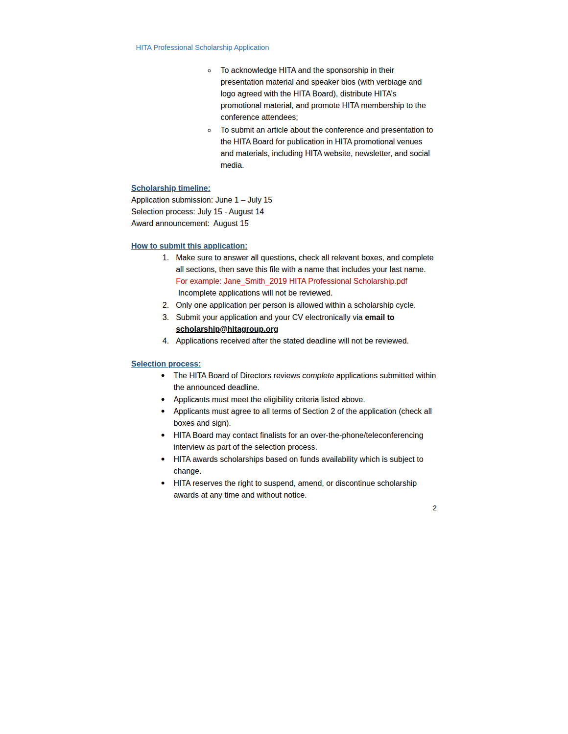HITA Professional Scholarship Application
To acknowledge HITA and the sponsorship in their presentation material and speaker bios (with verbiage and logo agreed with the HITA Board), distribute HITA’s promotional material, and promote HITA membership to the conference attendees;
To submit an article about the conference and presentation to the HITA Board for publication in HITA promotional venues and materials, including HITA website, newsletter, and social media.
Scholarship timeline:
Application submission: June 1 – July 15
Selection process: July 15 - August 14
Award announcement: August 15
How to submit this application:
Make sure to answer all questions, check all relevant boxes, and complete all sections, then save this file with a name that includes your last name. For example: Jane_Smith_2019 HITA Professional Scholarship.pdf Incomplete applications will not be reviewed.
Only one application per person is allowed within a scholarship cycle.
Submit your application and your CV electronically via email to scholarship@hitagroup.org
Applications received after the stated deadline will not be reviewed.
Selection process:
The HITA Board of Directors reviews complete applications submitted within the announced deadline.
Applicants must meet the eligibility criteria listed above.
Applicants must agree to all terms of Section 2 of the application (check all boxes and sign).
HITA Board may contact finalists for an over-the-phone/teleconferencing interview as part of the selection process.
HITA awards scholarships based on funds availability which is subject to change.
HITA reserves the right to suspend, amend, or discontinue scholarship awards at any time and without notice.
2